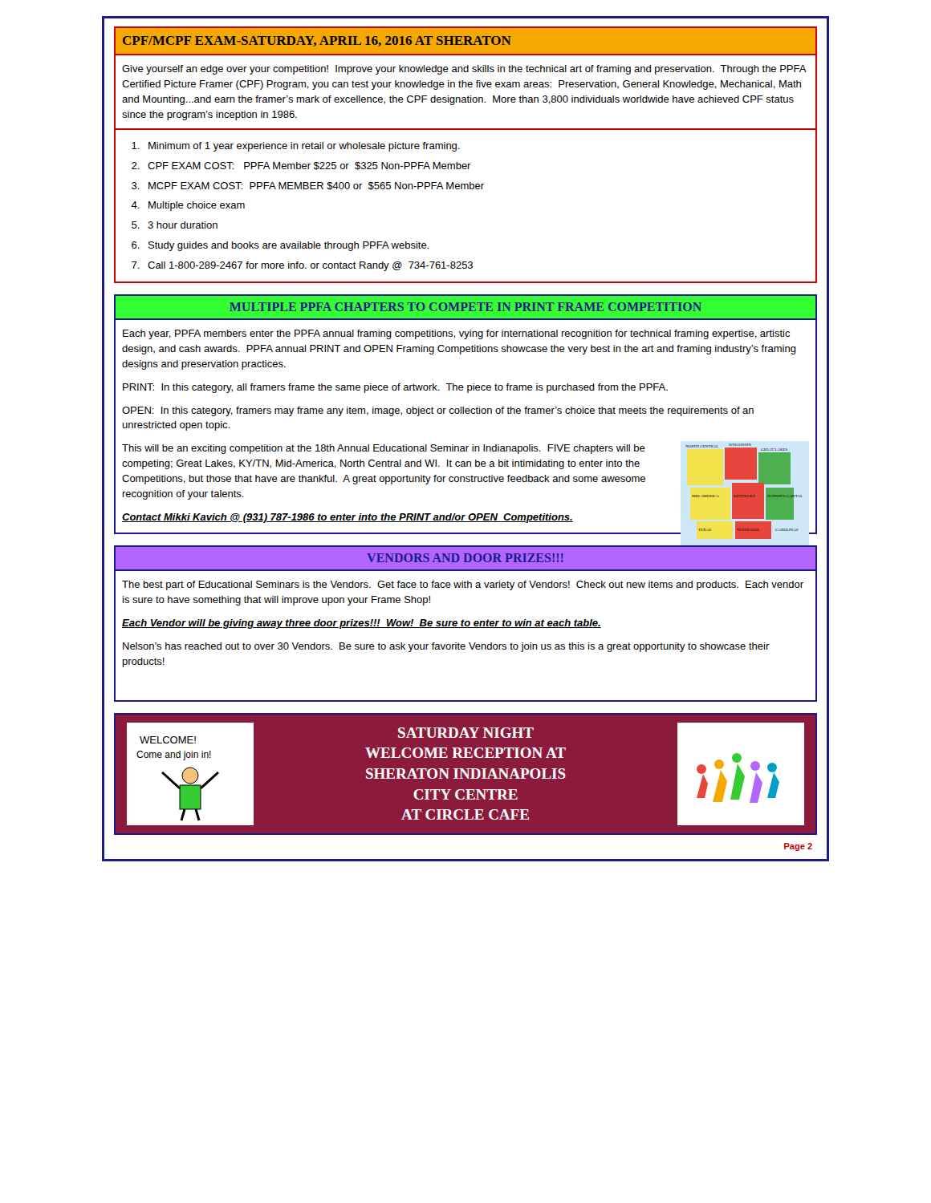CPF/MCPF EXAM-SATURDAY, APRIL 16, 2016 AT SHERATON
Give yourself an edge over your competition! Improve your knowledge and skills in the technical art of framing and preservation. Through the PPFA Certified Picture Framer (CPF) Program, you can test your knowledge in the five exam areas: Preservation, General Knowledge, Mechanical, Math and Mounting...and earn the framer’s mark of excellence, the CPF designation. More than 3,800 individuals worldwide have achieved CPF status since the program’s inception in 1986.
Minimum of 1 year experience in retail or wholesale picture framing.
CPF EXAM COST: PPFA Member $225 or $325 Non-PPFA Member
MCPF EXAM COST: PPFA MEMBER $400 or $565 Non-PPFA Member
Multiple choice exam
3 hour duration
Study guides and books are available through PPFA website.
Call 1-800-289-2467 for more info. or contact Randy @ 734-761-8253
MULTIPLE PPFA CHAPTERS TO COMPETE IN PRINT FRAME COMPETITION
Each year, PPFA members enter the PPFA annual framing competitions, vying for international recognition for technical framing expertise, artistic design, and cash awards. PPFA annual PRINT and OPEN Framing Competitions showcase the very best in the art and framing industry’s framing designs and preservation practices.
PRINT: In this category, all framers frame the same piece of artwork. The piece to frame is purchased from the PPFA.
OPEN: In this category, framers may frame any item, image, object or collection of the framer’s choice that meets the requirements of an unrestricted open topic.
This will be an exciting competition at the 18th Annual Educational Seminar in Indianapolis. FIVE chapters will be competing; Great Lakes, KY/TN, Mid-America, North Central and WI. It can be a bit intimidating to enter into the Competitions, but those that have are thankful. A great opportunity for constructive feedback and some awesome recognition of your talents.
Contact Mikki Kavich @ (931) 787-1986 to enter into the PRINT and/or OPEN Competitions.
VENDORS AND DOOR PRIZES!!!
The best part of Educational Seminars is the Vendors. Get face to face with a variety of Vendors! Check out new items and products. Each vendor is sure to have something that will improve upon your Frame Shop!
Each Vendor will be giving away three door prizes!!! Wow! Be sure to enter to win at each table.
Nelson’s has reached out to over 30 Vendors. Be sure to ask your favorite Vendors to join us as this is a great opportunity to showcase their products!
SATURDAY NIGHT
WELCOME RECEPTION AT
SHERATON INDIANAPOLIS
CITY CENTRE
AT CIRCLE CAFE
Page 2